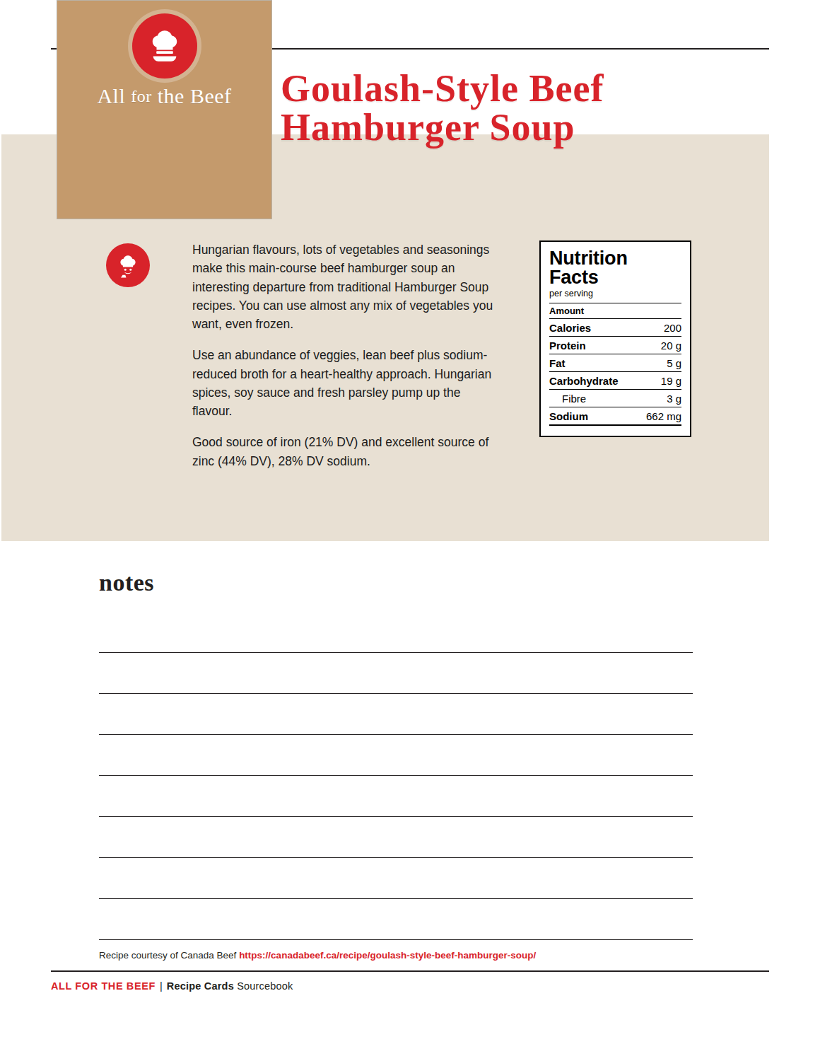All for the Beef
Goulash-Style Beef Hamburger Soup
Hungarian flavours, lots of vegetables and seasonings make this main-course beef hamburger soup an interesting departure from traditional Hamburger Soup recipes. You can use almost any mix of vegetables you want, even frozen.
Use an abundance of veggies, lean beef plus sodium-reduced broth for a heart-healthy approach. Hungarian spices, soy sauce and fresh parsley pump up the flavour.
Good source of iron (21% DV) and excellent source of zinc (44% DV), 28% DV sodium.
Nutrition Facts
per serving
Amount
Calories 200
Protein 20 g
Fat 5 g
Carbohydrate 19 g
Fibre 3 g
Sodium 662 mg
notes
Recipe courtesy of Canada Beef https://canadabeef.ca/recipe/goulash-style-beef-hamburger-soup/
ALL FOR THE BEEF|Recipe Cards Sourcebook